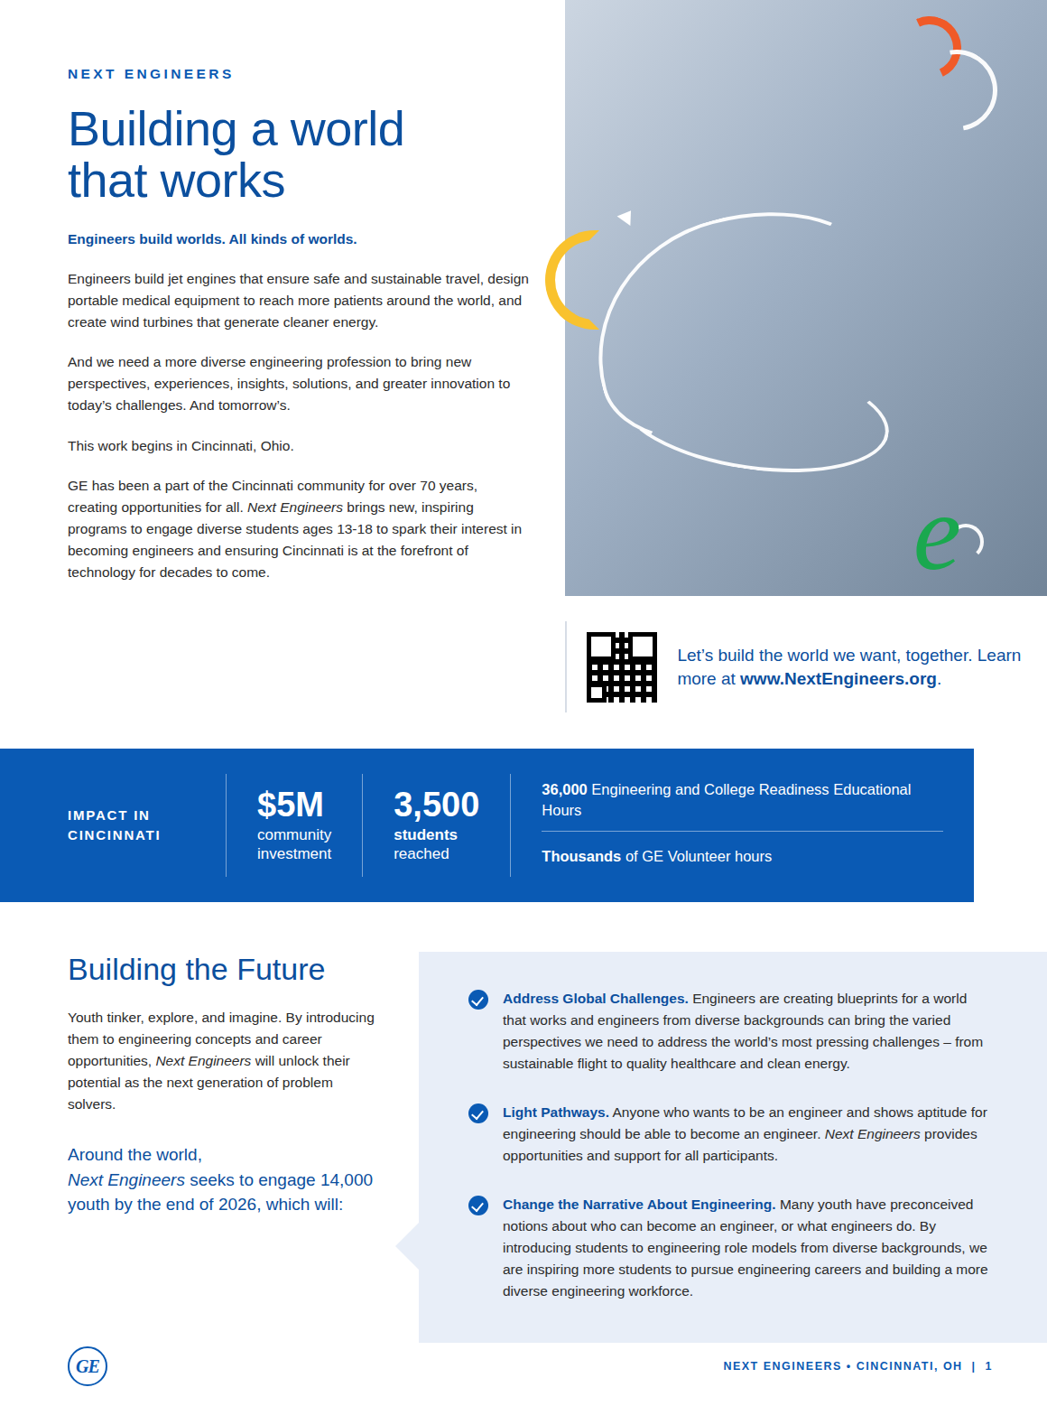NEXT ENGINEERS
Building a world
that works
Engineers build worlds. All kinds of worlds.
Engineers build jet engines that ensure safe and sustainable travel, design portable medical equipment to reach more patients around the world, and create wind turbines that generate cleaner energy.
And we need a more diverse engineering profession to bring new perspectives, experiences, insights, solutions, and greater innovation to today’s challenges. And tomorrow’s.
This work begins in Cincinnati, Ohio.
GE has been a part of the Cincinnati community for over 70 years, creating opportunities for all. Next Engineers brings new, inspiring programs to engage diverse students ages 13-18 to spark their interest in becoming engineers and ensuring Cincinnati is at the forefront of technology for decades to come.
e
Let’s build the world we want, together. Learn more at www.NextEngineers.org.
IMPACT IN
CINCINNATI
$5M community
investment
3,500 students
reached
36,000 Engineering and College Readiness Educational Hours
Thousands of GE Volunteer hours
Building the Future
Youth tinker, explore, and imagine. By introducing them to engineering concepts and career opportunities, Next Engineers will unlock their potential as the next generation of problem solvers.
Around the world,
Next Engineers seeks to engage 14,000 youth by the end of 2026, which will:
Address Global Challenges. Engineers are creating blueprints for a world that works and engineers from diverse backgrounds can bring the varied perspectives we need to address the world’s most pressing challenges – from sustainable flight to quality healthcare and clean energy.
Light Pathways. Anyone who wants to be an engineer and shows aptitude for engineering should be able to become an engineer. Next Engineers provides opportunities and support for all participants.
Change the Narrative About Engineering. Many youth have preconceived notions about who can become an engineer, or what engineers do. By introducing students to engineering role models from diverse backgrounds, we are inspiring more students to pursue engineering careers and building a more diverse engineering workforce.
GE
NEXT ENGINEERS • CINCINNATI, OH | 1